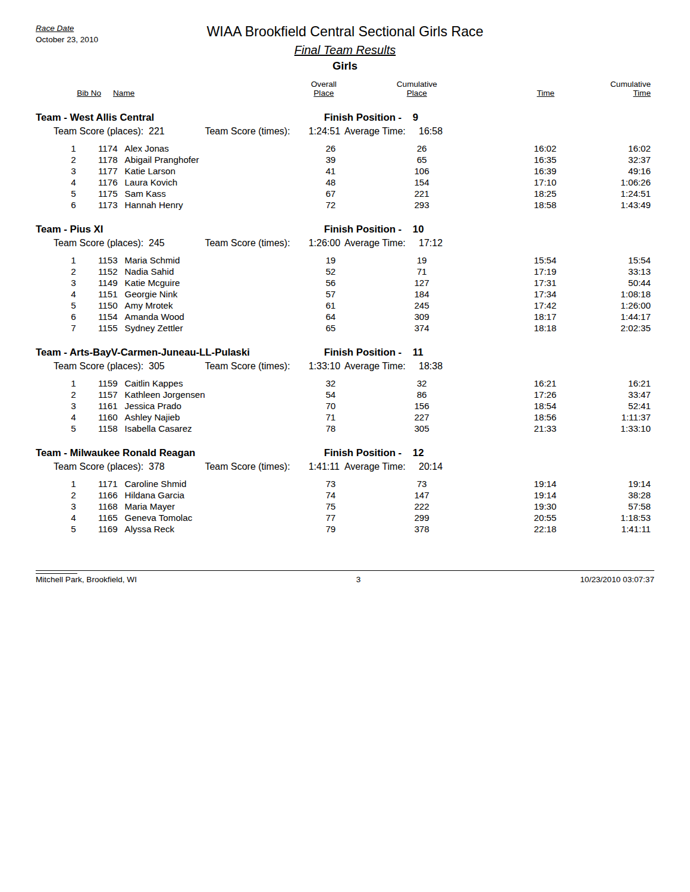Race Date October 23, 2010
WIAA Brookfield Central Sectional Girls Race
Final Team Results
Girls
| | Bib No | Name | Overall Place | Cumulative Place | Time | Cumulative Time |
Team - West Allis Central Finish Position - 9
Team Score (places): 221 Team Score (times): 1:24:51 Average Time: 16:58
| 1 | 1174 | Alex Jonas | 26 | 26 | 16:02 | 16:02 |
| 2 | 1178 | Abigail Pranghofer | 39 | 65 | 16:35 | 32:37 |
| 3 | 1177 | Katie Larson | 41 | 106 | 16:39 | 49:16 |
| 4 | 1176 | Laura Kovich | 48 | 154 | 17:10 | 1:06:26 |
| 5 | 1175 | Sam Kass | 67 | 221 | 18:25 | 1:24:51 |
| 6 | 1173 | Hannah Henry | 72 | 293 | 18:58 | 1:43:49 |
Team - Pius XI Finish Position - 10
Team Score (places): 245 Team Score (times): 1:26:00 Average Time: 17:12
| 1 | 1153 | Maria Schmid | 19 | 19 | 15:54 | 15:54 |
| 2 | 1152 | Nadia Sahid | 52 | 71 | 17:19 | 33:13 |
| 3 | 1149 | Katie Mcguire | 56 | 127 | 17:31 | 50:44 |
| 4 | 1151 | Georgie Nink | 57 | 184 | 17:34 | 1:08:18 |
| 5 | 1150 | Amy Mrotek | 61 | 245 | 17:42 | 1:26:00 |
| 6 | 1154 | Amanda Wood | 64 | 309 | 18:17 | 1:44:17 |
| 7 | 1155 | Sydney Zettler | 65 | 374 | 18:18 | 2:02:35 |
Team - Arts-BayV-Carmen-Juneau-LL-Pulaski Finish Position - 11
Team Score (places): 305 Team Score (times): 1:33:10 Average Time: 18:38
| 1 | 1159 | Caitlin Kappes | 32 | 32 | 16:21 | 16:21 |
| 2 | 1157 | Kathleen Jorgensen | 54 | 86 | 17:26 | 33:47 |
| 3 | 1161 | Jessica Prado | 70 | 156 | 18:54 | 52:41 |
| 4 | 1160 | Ashley Najieb | 71 | 227 | 18:56 | 1:11:37 |
| 5 | 1158 | Isabella Casarez | 78 | 305 | 21:33 | 1:33:10 |
Team - Milwaukee Ronald Reagan Finish Position - 12
Team Score (places): 378 Team Score (times): 1:41:11 Average Time: 20:14
| 1 | 1171 | Caroline Shmid | 73 | 73 | 19:14 | 19:14 |
| 2 | 1166 | Hildana Garcia | 74 | 147 | 19:14 | 38:28 |
| 3 | 1168 | Maria Mayer | 75 | 222 | 19:30 | 57:58 |
| 4 | 1165 | Geneva Tomolac | 77 | 299 | 20:55 | 1:18:53 |
| 5 | 1169 | Alyssa Reck | 79 | 378 | 22:18 | 1:41:11 |
Mitchell Park, Brookfield, WI 10/23/2010 03:07:37
3